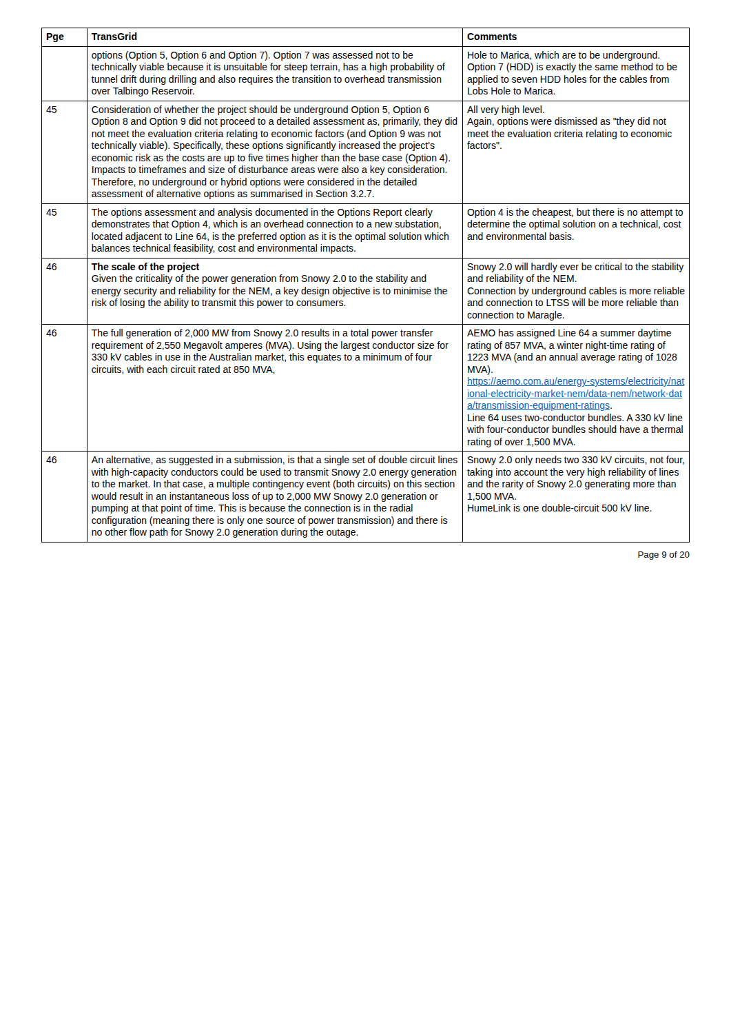| Pge | TransGrid | Comments |
| --- | --- | --- |
| | options (Option 5, Option 6 and Option 7). Option 7 was assessed not to be technically viable because it is unsuitable for steep terrain, has a high probability of tunnel drift during drilling and also requires the transition to overhead transmission over Talbingo Reservoir. | Hole to Marica, which are to be underground. Option 7 (HDD) is exactly the same method to be applied to seven HDD holes for the cables from Lobs Hole to Marica. |
| 45 | Consideration of whether the project should be underground Option 5, Option 6 Option 8 and Option 9 did not proceed to a detailed assessment as, primarily, they did not meet the evaluation criteria relating to economic factors (and Option 9 was not technically viable). Specifically, these options significantly increased the project's economic risk as the costs are up to five times higher than the base case (Option 4). Impacts to timeframes and size of disturbance areas were also a key consideration. Therefore, no underground or hybrid options were considered in the detailed assessment of alternative options as summarised in Section 3.2.7. | All very high level. Again, options were dismissed as "they did not meet the evaluation criteria relating to economic factors". |
| 45 | The options assessment and analysis documented in the Options Report clearly demonstrates that Option 4, which is an overhead connection to a new substation, located adjacent to Line 64, is the preferred option as it is the optimal solution which balances technical feasibility, cost and environmental impacts. | Option 4 is the cheapest, but there is no attempt to determine the optimal solution on a technical, cost and environmental basis. |
| 46 | The scale of the project Given the criticality of the power generation from Snowy 2.0 to the stability and energy security and reliability for the NEM, a key design objective is to minimise the risk of losing the ability to transmit this power to consumers. | Snowy 2.0 will hardly ever be critical to the stability and reliability of the NEM. Connection by underground cables is more reliable and connection to LTSS will be more reliable than connection to Maragle. |
| 46 | The full generation of 2,000 MW from Snowy 2.0 results in a total power transfer requirement of 2,550 Megavolt amperes (MVA). Using the largest conductor size for 330 kV cables in use in the Australian market, this equates to a minimum of four circuits, with each circuit rated at 850 MVA, | AEMO has assigned Line 64 a summer daytime rating of 857 MVA, a winter night-time rating of 1223 MVA (and an annual average rating of 1028 MVA). https://aemo.com.au/energy-systems/electricity/national-electricity-market-nem/data-nem/network-data/transmission-equipment-ratings . Line 64 uses two-conductor bundles. A 330 kV line with four-conductor bundles should have a thermal rating of over 1,500 MVA. |
| 46 | An alternative, as suggested in a submission, is that a single set of double circuit lines with high-capacity conductors could be used to transmit Snowy 2.0 energy generation to the market. In that case, a multiple contingency event (both circuits) on this section would result in an instantaneous loss of up to 2,000 MW Snowy 2.0 generation or pumping at that point of time. This is because the connection is in the radial configuration (meaning there is only one source of power transmission) and there is no other flow path for Snowy 2.0 generation during the outage. | Snowy 2.0 only needs two 330 kV circuits, not four, taking into account the very high reliability of lines and the rarity of Snowy 2.0 generating more than 1,500 MVA. HumeLink is one double-circuit 500 kV line. |
Page 9 of 20